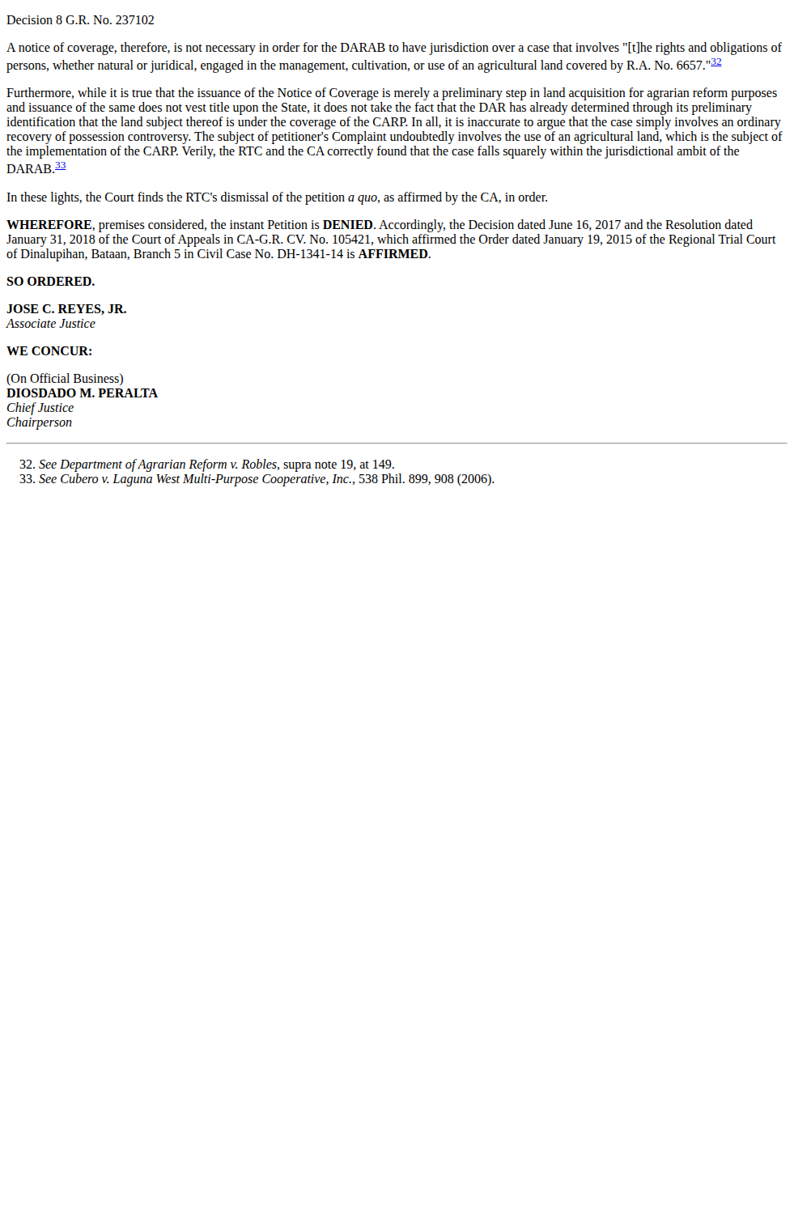Decision 8 G.R. No. 237102
A notice of coverage, therefore, is not necessary in order for the DARAB to have jurisdiction over a case that involves "[t]he rights and obligations of persons, whether natural or juridical, engaged in the management, cultivation, or use of an agricultural land covered by R.A. No. 6657."32
Furthermore, while it is true that the issuance of the Notice of Coverage is merely a preliminary step in land acquisition for agrarian reform purposes and issuance of the same does not vest title upon the State, it does not take the fact that the DAR has already determined through its preliminary identification that the land subject thereof is under the coverage of the CARP. In all, it is inaccurate to argue that the case simply involves an ordinary recovery of possession controversy. The subject of petitioner's Complaint undoubtedly involves the use of an agricultural land, which is the subject of the implementation of the CARP. Verily, the RTC and the CA correctly found that the case falls squarely within the jurisdictional ambit of the DARAB.33
In these lights, the Court finds the RTC's dismissal of the petition a quo, as affirmed by the CA, in order.
WHEREFORE, premises considered, the instant Petition is DENIED. Accordingly, the Decision dated June 16, 2017 and the Resolution dated January 31, 2018 of the Court of Appeals in CA-G.R. CV. No. 105421, which affirmed the Order dated January 19, 2015 of the Regional Trial Court of Dinalupihan, Bataan, Branch 5 in Civil Case No. DH-1341-14 is AFFIRMED.
SO ORDERED.
JOSE C. REYES, JR.
Associate Justice
WE CONCUR:
(On Official Business)
DIOSDADO M. PERALTA
Chief Justice
Chairperson
See Department of Agrarian Reform v. Robles, supra note 19, at 149.
See Cubero v. Laguna West Multi-Purpose Cooperative, Inc., 538 Phil. 899, 908 (2006).